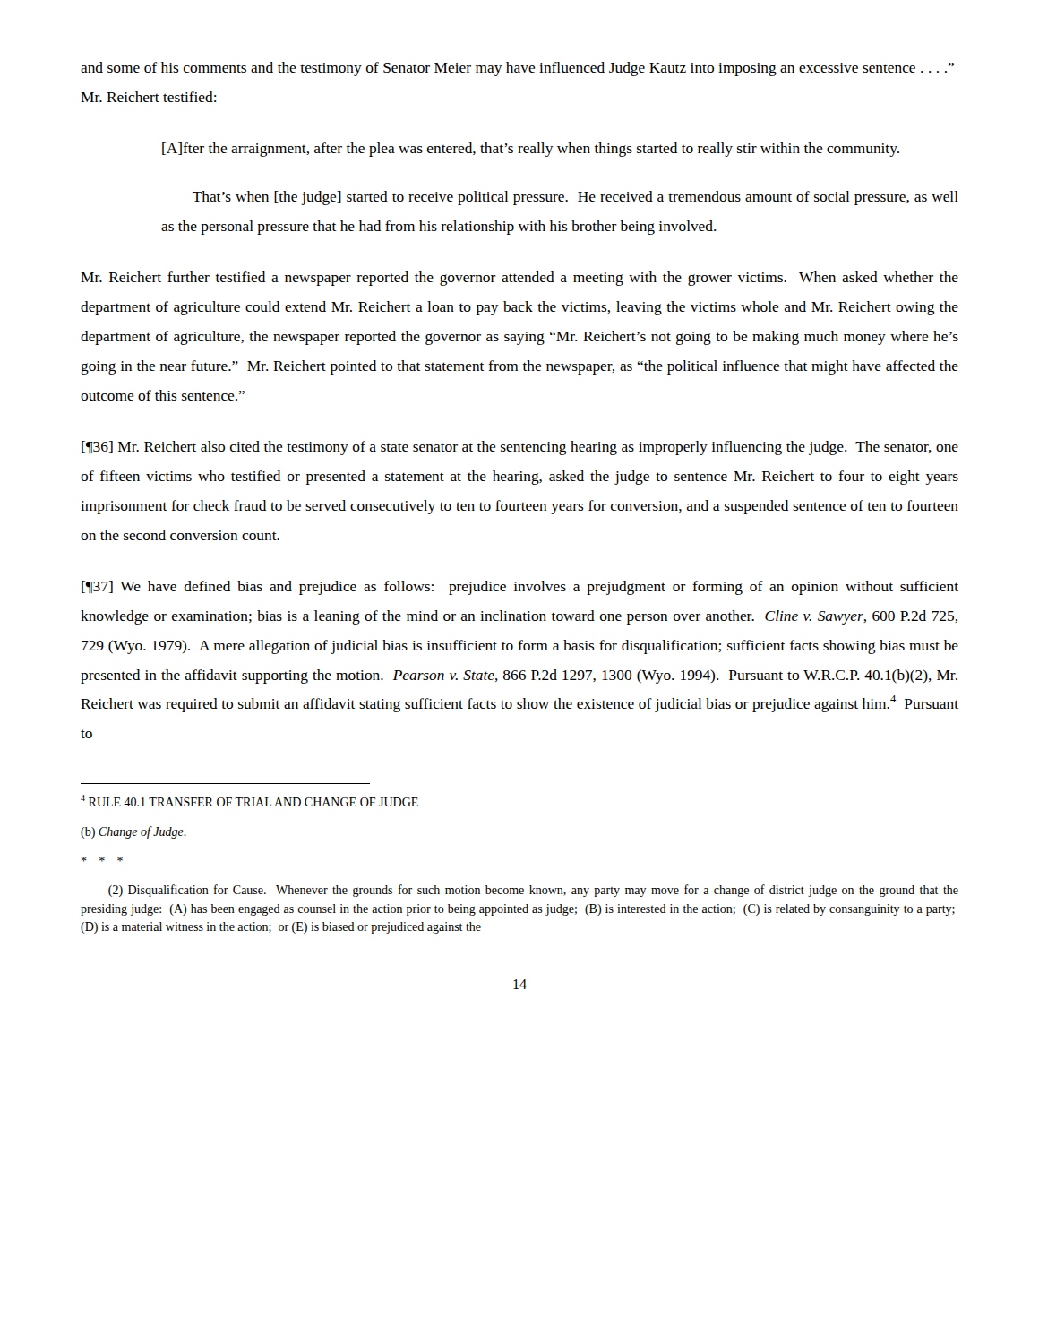and some of his comments and the testimony of Senator Meier may have influenced Judge Kautz into imposing an excessive sentence . . . .” Mr. Reichert testified:
[A]fter the arraignment, after the plea was entered, that’s really when things started to really stir within the community.
That’s when [the judge] started to receive political pressure. He received a tremendous amount of social pressure, as well as the personal pressure that he had from his relationship with his brother being involved.
Mr. Reichert further testified a newspaper reported the governor attended a meeting with the grower victims. When asked whether the department of agriculture could extend Mr. Reichert a loan to pay back the victims, leaving the victims whole and Mr. Reichert owing the department of agriculture, the newspaper reported the governor as saying “Mr. Reichert’s not going to be making much money where he’s going in the near future.” Mr. Reichert pointed to that statement from the newspaper, as “the political influence that might have affected the outcome of this sentence.”
[¶36] Mr. Reichert also cited the testimony of a state senator at the sentencing hearing as improperly influencing the judge. The senator, one of fifteen victims who testified or presented a statement at the hearing, asked the judge to sentence Mr. Reichert to four to eight years imprisonment for check fraud to be served consecutively to ten to fourteen years for conversion, and a suspended sentence of ten to fourteen on the second conversion count.
[¶37] We have defined bias and prejudice as follows: prejudice involves a prejudgment or forming of an opinion without sufficient knowledge or examination; bias is a leaning of the mind or an inclination toward one person over another. Cline v. Sawyer, 600 P.2d 725, 729 (Wyo. 1979). A mere allegation of judicial bias is insufficient to form a basis for disqualification; sufficient facts showing bias must be presented in the affidavit supporting the motion. Pearson v. State, 866 P.2d 1297, 1300 (Wyo. 1994). Pursuant to W.R.C.P. 40.1(b)(2), Mr. Reichert was required to submit an affidavit stating sufficient facts to show the existence of judicial bias or prejudice against him.4 Pursuant to
4 RULE 40.1 TRANSFER OF TRIAL AND CHANGE OF JUDGE
(b) Change of Judge.
* * *
(2) Disqualification for Cause. Whenever the grounds for such motion become known, any party may move for a change of district judge on the ground that the presiding judge: (A) has been engaged as counsel in the action prior to being appointed as judge; (B) is interested in the action; (C) is related by consanguinity to a party; (D) is a material witness in the action; or (E) is biased or prejudiced against the
14